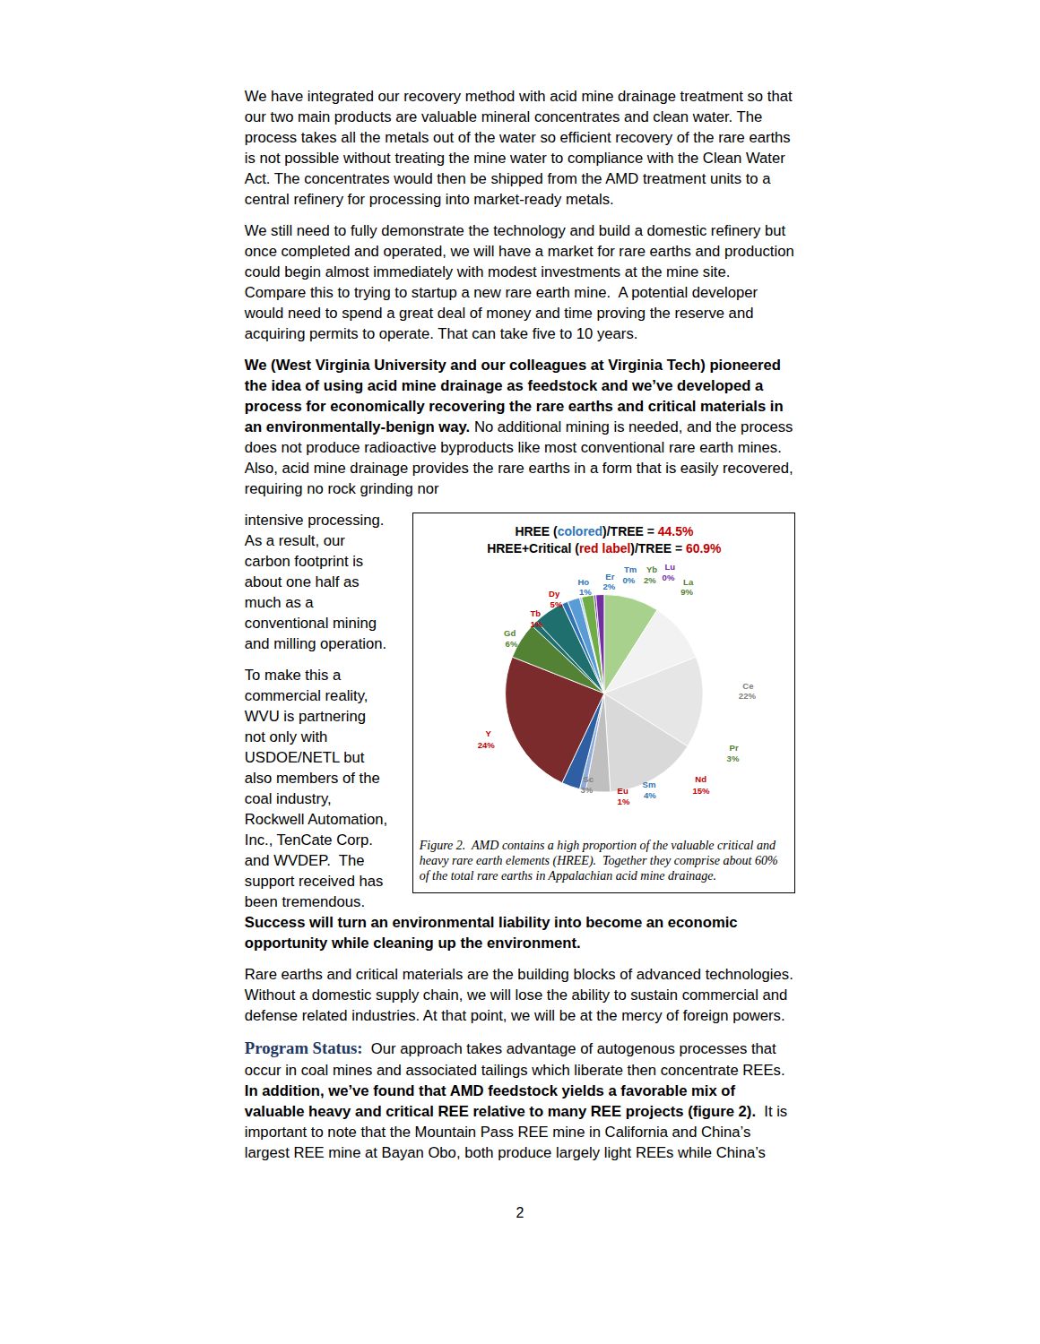We have integrated our recovery method with acid mine drainage treatment so that our two main products are valuable mineral concentrates and clean water. The process takes all the metals out of the water so efficient recovery of the rare earths is not possible without treating the mine water to compliance with the Clean Water Act. The concentrates would then be shipped from the AMD treatment units to a central refinery for processing into market-ready metals.
We still need to fully demonstrate the technology and build a domestic refinery but once completed and operated, we will have a market for rare earths and production could begin almost immediately with modest investments at the mine site. Compare this to trying to startup a new rare earth mine. A potential developer would need to spend a great deal of money and time proving the reserve and acquiring permits to operate. That can take five to 10 years.
We (West Virginia University and our colleagues at Virginia Tech) pioneered the idea of using acid mine drainage as feedstock and we’ve developed a process for economically recovering the rare earths and critical materials in an environmentally-benign way. No additional mining is needed, and the process does not produce radioactive byproducts like most conventional rare earth mines. Also, acid mine drainage provides the rare earths in a form that is easily recovered, requiring no rock grinding nor
HREE (colored)/TREE = 44.5% HREE+Critical (red label)/TREE = 60.9% La 9% Ce 22% Pr 3% Nd 15% Sm 4% Eu 1% Sc 3% Y 24% Gd 6% Tb 1% Dy 5% Ho 1% Er 2% Tm 0% Yb 2% Lu 0%
Figure 2. AMD contains a high proportion of the valuable critical and heavy rare earth elements (HREE). Together they comprise about 60% of the total rare earths in Appalachian acid mine drainage.
intensive processing. As a result, our carbon footprint is about one half as much as a conventional mining and milling operation.
To make this a commercial reality, WVU is partnering not only with USDOE/NETL but also members of the coal industry, Rockwell Automation, Inc., TenCate Corp. and WVDEP. The support received has been tremendous. Success will turn an environmental liability into become an economic opportunity while cleaning up the environment.
Rare earths and critical materials are the building blocks of advanced technologies. Without a domestic supply chain, we will lose the ability to sustain commercial and defense related industries. At that point, we will be at the mercy of foreign powers.
Program Status: Our approach takes advantage of autogenous processes that occur in coal mines and associated tailings which liberate then concentrate REEs. In addition, we’ve found that AMD feedstock yields a favorable mix of valuable heavy and critical REE relative to many REE projects (figure 2). It is important to note that the Mountain Pass REE mine in California and China’s largest REE mine at Bayan Obo, both produce largely light REEs while China’s
2